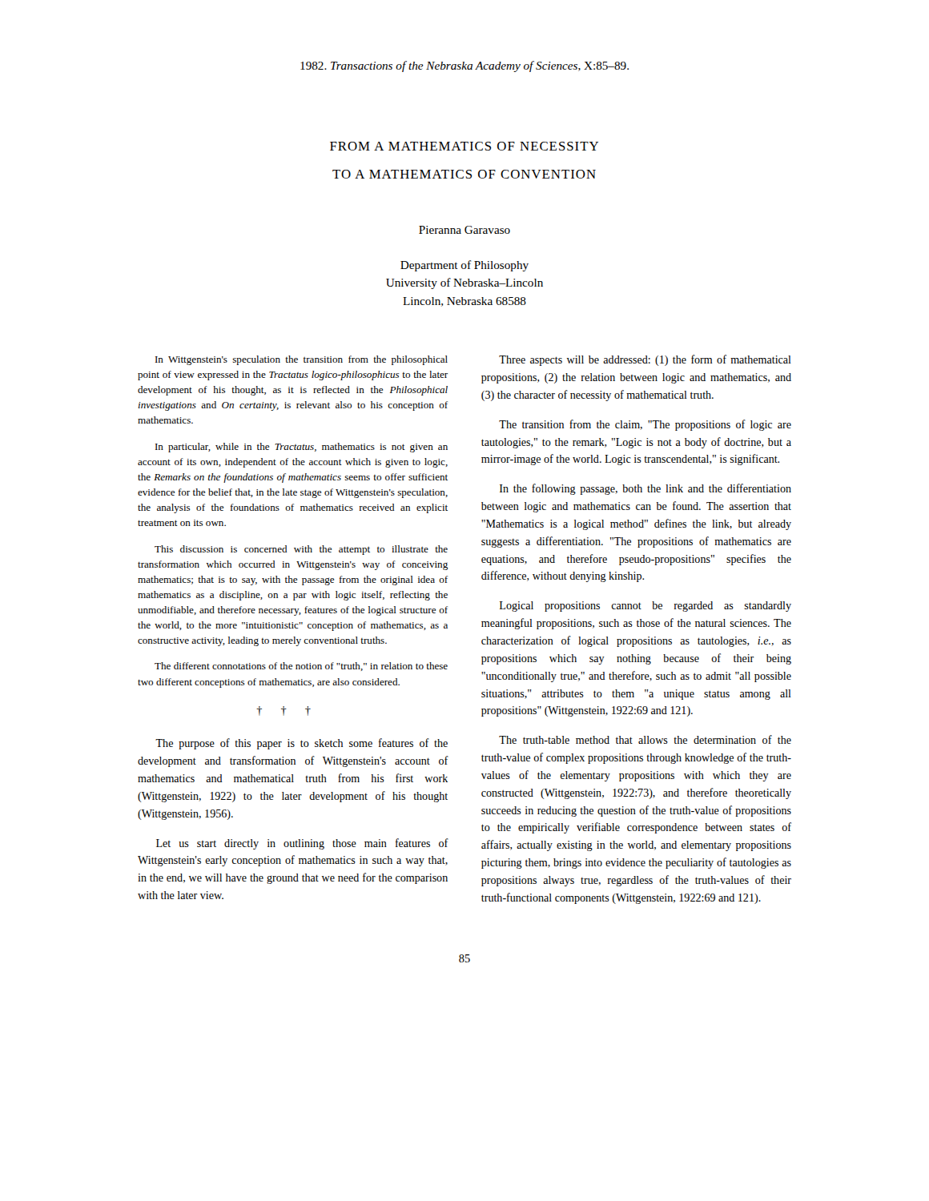1982. Transactions of the Nebraska Academy of Sciences, X:85–89.
FROM A MATHEMATICS OF NECESSITY
TO A MATHEMATICS OF CONVENTION
Pieranna Garavaso
Department of Philosophy
University of Nebraska–Lincoln
Lincoln, Nebraska 68588
In Wittgenstein's speculation the transition from the philosophical point of view expressed in the Tractatus logico-philosophicus to the later development of his thought, as it is reflected in the Philosophical investigations and On certainty, is relevant also to his conception of mathematics.
In particular, while in the Tractatus, mathematics is not given an account of its own, independent of the account which is given to logic, the Remarks on the foundations of mathematics seems to offer sufficient evidence for the belief that, in the late stage of Wittgenstein's speculation, the analysis of the foundations of mathematics received an explicit treatment on its own.
This discussion is concerned with the attempt to illustrate the transformation which occurred in Wittgenstein's way of conceiving mathematics; that is to say, with the passage from the original idea of mathematics as a discipline, on a par with logic itself, reflecting the unmodifiable, and therefore necessary, features of the logical structure of the world, to the more "intuitionistic" conception of mathematics, as a constructive activity, leading to merely conventional truths.
The different connotations of the notion of "truth," in relation to these two different conceptions of mathematics, are also considered.
†††
The purpose of this paper is to sketch some features of the development and transformation of Wittgenstein's account of mathematics and mathematical truth from his first work (Wittgenstein, 1922) to the later development of his thought (Wittgenstein, 1956).
Let us start directly in outlining those main features of Wittgenstein's early conception of mathematics in such a way that, in the end, we will have the ground that we need for the comparison with the later view.
Three aspects will be addressed: (1) the form of mathematical propositions, (2) the relation between logic and mathematics, and (3) the character of necessity of mathematical truth.
The transition from the claim, "The propositions of logic are tautologies," to the remark, "Logic is not a body of doctrine, but a mirror-image of the world. Logic is transcendental," is significant.
In the following passage, both the link and the differentiation between logic and mathematics can be found. The assertion that "Mathematics is a logical method" defines the link, but already suggests a differentiation. "The propositions of mathematics are equations, and therefore pseudo-propositions" specifies the difference, without denying kinship.
Logical propositions cannot be regarded as standardly meaningful propositions, such as those of the natural sciences. The characterization of logical propositions as tautologies, i.e., as propositions which say nothing because of their being "unconditionally true," and therefore, such as to admit "all possible situations," attributes to them "a unique status among all propositions" (Wittgenstein, 1922:69 and 121).
The truth-table method that allows the determination of the truth-value of complex propositions through knowledge of the truth-values of the elementary propositions with which they are constructed (Wittgenstein, 1922:73), and therefore theoretically succeeds in reducing the question of the truth-value of propositions to the empirically verifiable correspondence between states of affairs, actually existing in the world, and elementary propositions picturing them, brings into evidence the peculiarity of tautologies as propositions always true, regardless of the truth-values of their truth-functional components (Wittgenstein, 1922:69 and 121).
85